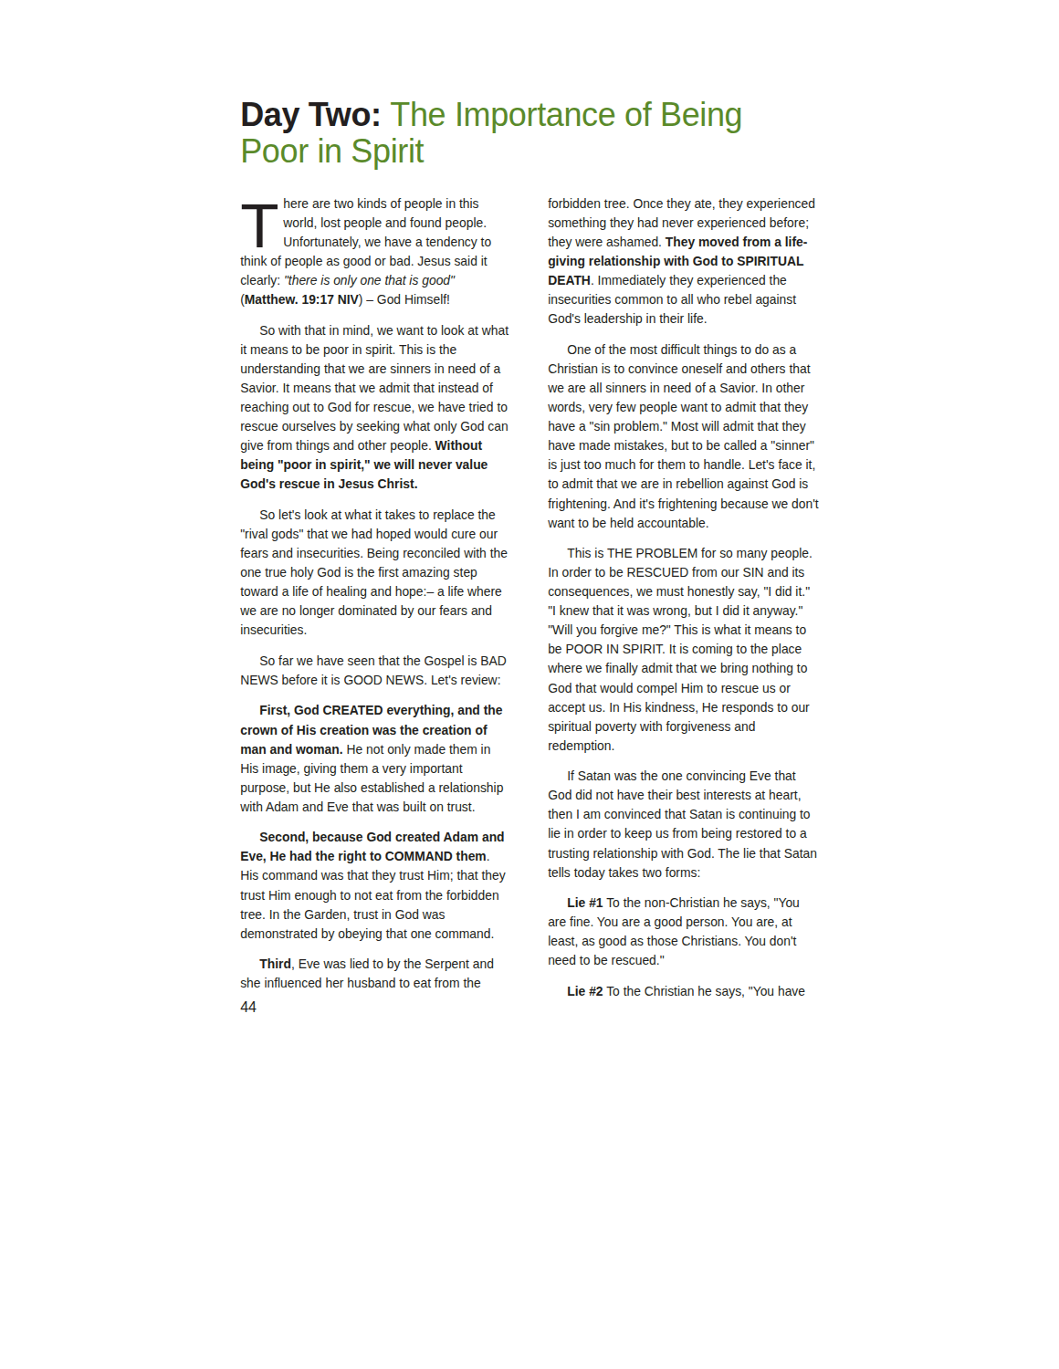Day Two: The Importance of Being Poor in Spirit
There are two kinds of people in this world, lost people and found people. Unfortunately, we have a tendency to think of people as good or bad. Jesus said it clearly: "there is only one that is good" (Matthew. 19:17 NIV) – God Himself!
So with that in mind, we want to look at what it means to be poor in spirit. This is the understanding that we are sinners in need of a Savior. It means that we admit that instead of reaching out to God for rescue, we have tried to rescue ourselves by seeking what only God can give from things and other people. Without being "poor in spirit," we will never value God's rescue in Jesus Christ.
So let's look at what it takes to replace the "rival gods" that we had hoped would cure our fears and insecurities. Being reconciled with the one true holy God is the first amazing step toward a life of healing and hope:– a life where we are no longer dominated by our fears and insecurities.
So far we have seen that the Gospel is BAD NEWS before it is GOOD NEWS. Let's review:
First, God CREATED everything, and the crown of His creation was the creation of man and woman. He not only made them in His image, giving them a very important purpose, but He also established a relationship with Adam and Eve that was built on trust.
Second, because God created Adam and Eve, He had the right to COMMAND them. His command was that they trust Him; that they trust Him enough to not eat from the forbidden tree. In the Garden, trust in God was demonstrated by obeying that one command.
Third, Eve was lied to by the Serpent and she influenced her husband to eat from the forbidden tree. Once they ate, they experienced something they had never experienced before; they were ashamed. They moved from a life-giving relationship with God to SPIRITUAL DEATH. Immediately they experienced the insecurities common to all who rebel against God's leadership in their life.
One of the most difficult things to do as a Christian is to convince oneself and others that we are all sinners in need of a Savior. In other words, very few people want to admit that they have a "sin problem." Most will admit that they have made mistakes, but to be called a "sinner" is just too much for them to handle. Let's face it, to admit that we are in rebellion against God is frightening. And it's frightening because we don't want to be held accountable.
This is THE PROBLEM for so many people. In order to be RESCUED from our SIN and its consequences, we must honestly say, "I did it." "I knew that it was wrong, but I did it anyway." "Will you forgive me?" This is what it means to be POOR IN SPIRIT. It is coming to the place where we finally admit that we bring nothing to God that would compel Him to rescue us or accept us. In His kindness, He responds to our spiritual poverty with forgiveness and redemption.
If Satan was the one convincing Eve that God did not have their best interests at heart, then I am convinced that Satan is continuing to lie in order to keep us from being restored to a trusting relationship with God. The lie that Satan tells today takes two forms:
Lie #1 To the non-Christian he says, "You are fine. You are a good person. You are, at least, as good as those Christians. You don't need to be rescued."
Lie #2 To the Christian he says, "You have
44